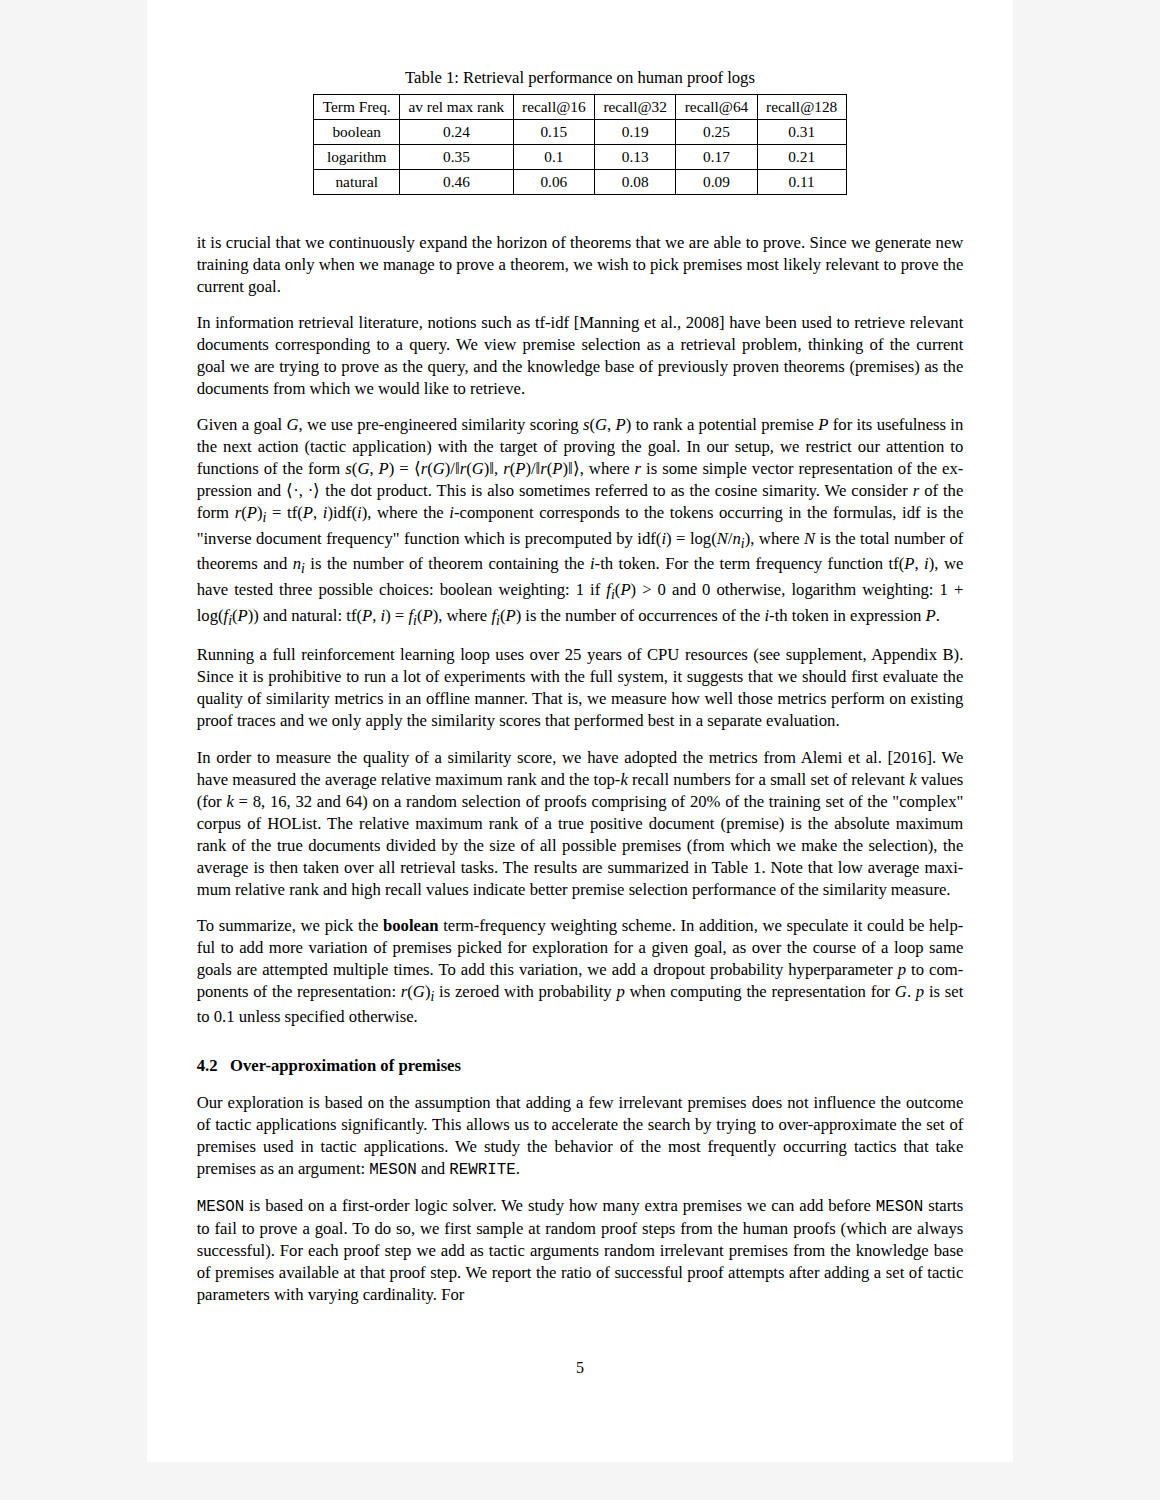Table 1: Retrieval performance on human proof logs
| Term Freq. | av rel max rank | recall@16 | recall@32 | recall@64 | recall@128 |
| --- | --- | --- | --- | --- | --- |
| boolean | 0.24 | 0.15 | 0.19 | 0.25 | 0.31 |
| logarithm | 0.35 | 0.1 | 0.13 | 0.17 | 0.21 |
| natural | 0.46 | 0.06 | 0.08 | 0.09 | 0.11 |
it is crucial that we continuously expand the horizon of theorems that we are able to prove. Since we generate new training data only when we manage to prove a theorem, we wish to pick premises most likely relevant to prove the current goal.
In information retrieval literature, notions such as tf-idf [Manning et al., 2008] have been used to retrieve relevant documents corresponding to a query. We view premise selection as a retrieval problem, thinking of the current goal we are trying to prove as the query, and the knowledge base of previously proven theorems (premises) as the documents from which we would like to retrieve.
Given a goal G, we use pre-engineered similarity scoring s(G, P) to rank a potential premise P for its usefulness in the next action (tactic application) with the target of proving the goal. In our setup, we restrict our attention to functions of the form s(G, P) = ⟨r(G)/‖r(G)‖, r(P)/‖r(P)‖⟩, where r is some simple vector representation of the expression and ⟨·, ·⟩ the dot product. This is also sometimes referred to as the cosine simarity. We consider r of the form r(P)i = tf(P, i)idf(i), where the i-component corresponds to the tokens occurring in the formulas, idf is the "inverse document frequency" function which is precomputed by idf(i) = log(N/ni), where N is the total number of theorems and ni is the number of theorem containing the i-th token. For the term frequency function tf(P, i), we have tested three possible choices: boolean weighting: 1 if fi(P) > 0 and 0 otherwise, logarithm weighting: 1 + log(fi(P)) and natural: tf(P, i) = fi(P), where fi(P) is the number of occurrences of the i-th token in expression P.
Running a full reinforcement learning loop uses over 25 years of CPU resources (see supplement, Appendix B). Since it is prohibitive to run a lot of experiments with the full system, it suggests that we should first evaluate the quality of similarity metrics in an offline manner. That is, we measure how well those metrics perform on existing proof traces and we only apply the similarity scores that performed best in a separate evaluation.
In order to measure the quality of a similarity score, we have adopted the metrics from Alemi et al. [2016]. We have measured the average relative maximum rank and the top-k recall numbers for a small set of relevant k values (for k = 8, 16, 32 and 64) on a random selection of proofs comprising of 20% of the training set of the "complex" corpus of HOList. The relative maximum rank of a true positive document (premise) is the absolute maximum rank of the true documents divided by the size of all possible premises (from which we make the selection), the average is then taken over all retrieval tasks. The results are summarized in Table 1. Note that low average maximum relative rank and high recall values indicate better premise selection performance of the similarity measure.
To summarize, we pick the boolean term-frequency weighting scheme. In addition, we speculate it could be helpful to add more variation of premises picked for exploration for a given goal, as over the course of a loop same goals are attempted multiple times. To add this variation, we add a dropout probability hyperparameter p to components of the representation: r(G)i is zeroed with probability p when computing the representation for G. p is set to 0.1 unless specified otherwise.
4.2 Over-approximation of premises
Our exploration is based on the assumption that adding a few irrelevant premises does not influence the outcome of tactic applications significantly. This allows us to accelerate the search by trying to over-approximate the set of premises used in tactic applications. We study the behavior of the most frequently occurring tactics that take premises as an argument: MESON and REWRITE.
MESON is based on a first-order logic solver. We study how many extra premises we can add before MESON starts to fail to prove a goal. To do so, we first sample at random proof steps from the human proofs (which are always successful). For each proof step we add as tactic arguments random irrelevant premises from the knowledge base of premises available at that proof step. We report the ratio of successful proof attempts after adding a set of tactic parameters with varying cardinality. For
5